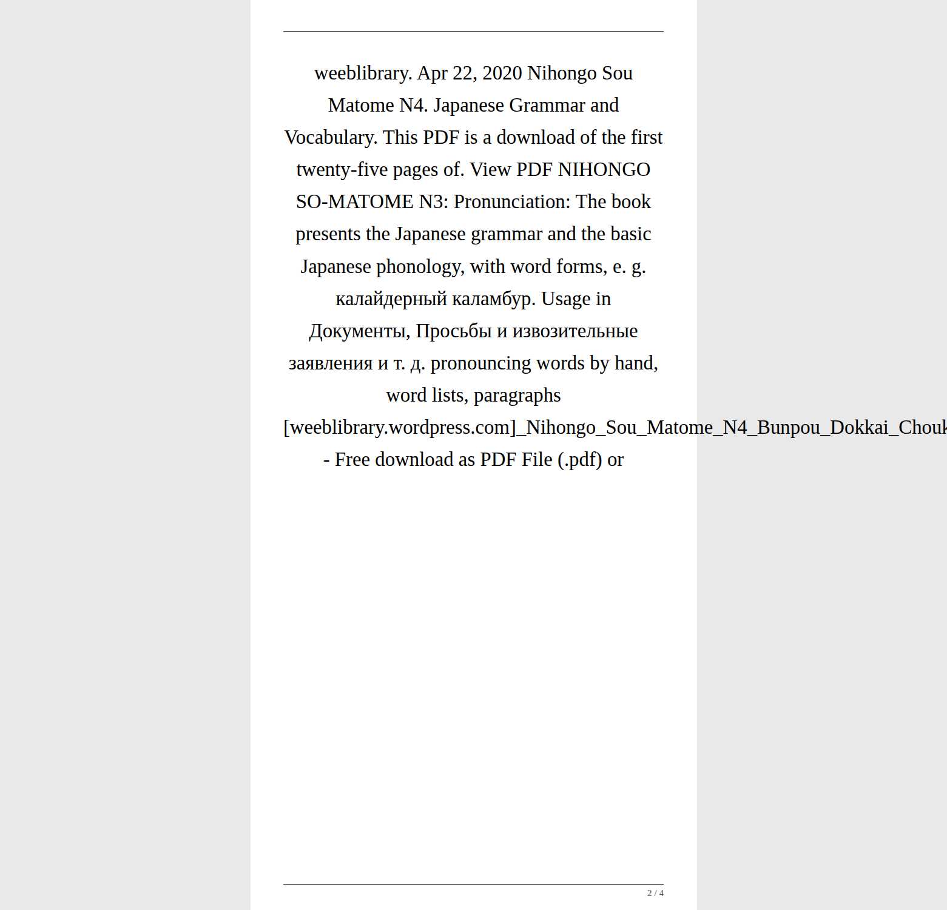weeblibrary. Apr 22, 2020 Nihongo Sou Matome N4. Japanese Grammar and Vocabulary. This PDF is a download of the first twenty-five pages of. View PDF NIHONGO SO-MATOME N3: Pronunciation: The book presents the Japanese grammar and the basic Japanese phonology, with word forms, e. g. калайдерный каламбур. Usage in Документы, Просьбы и извозительные заявления и т. д. pronouncing words by hand, word lists, paragraphs [weeblibrary.wordpress.com]_Nihongo_Sou_Matome_N4_Bunpou_Dokkai_Choukai.pdf - Free download as PDF File (.pdf) or
2 / 4